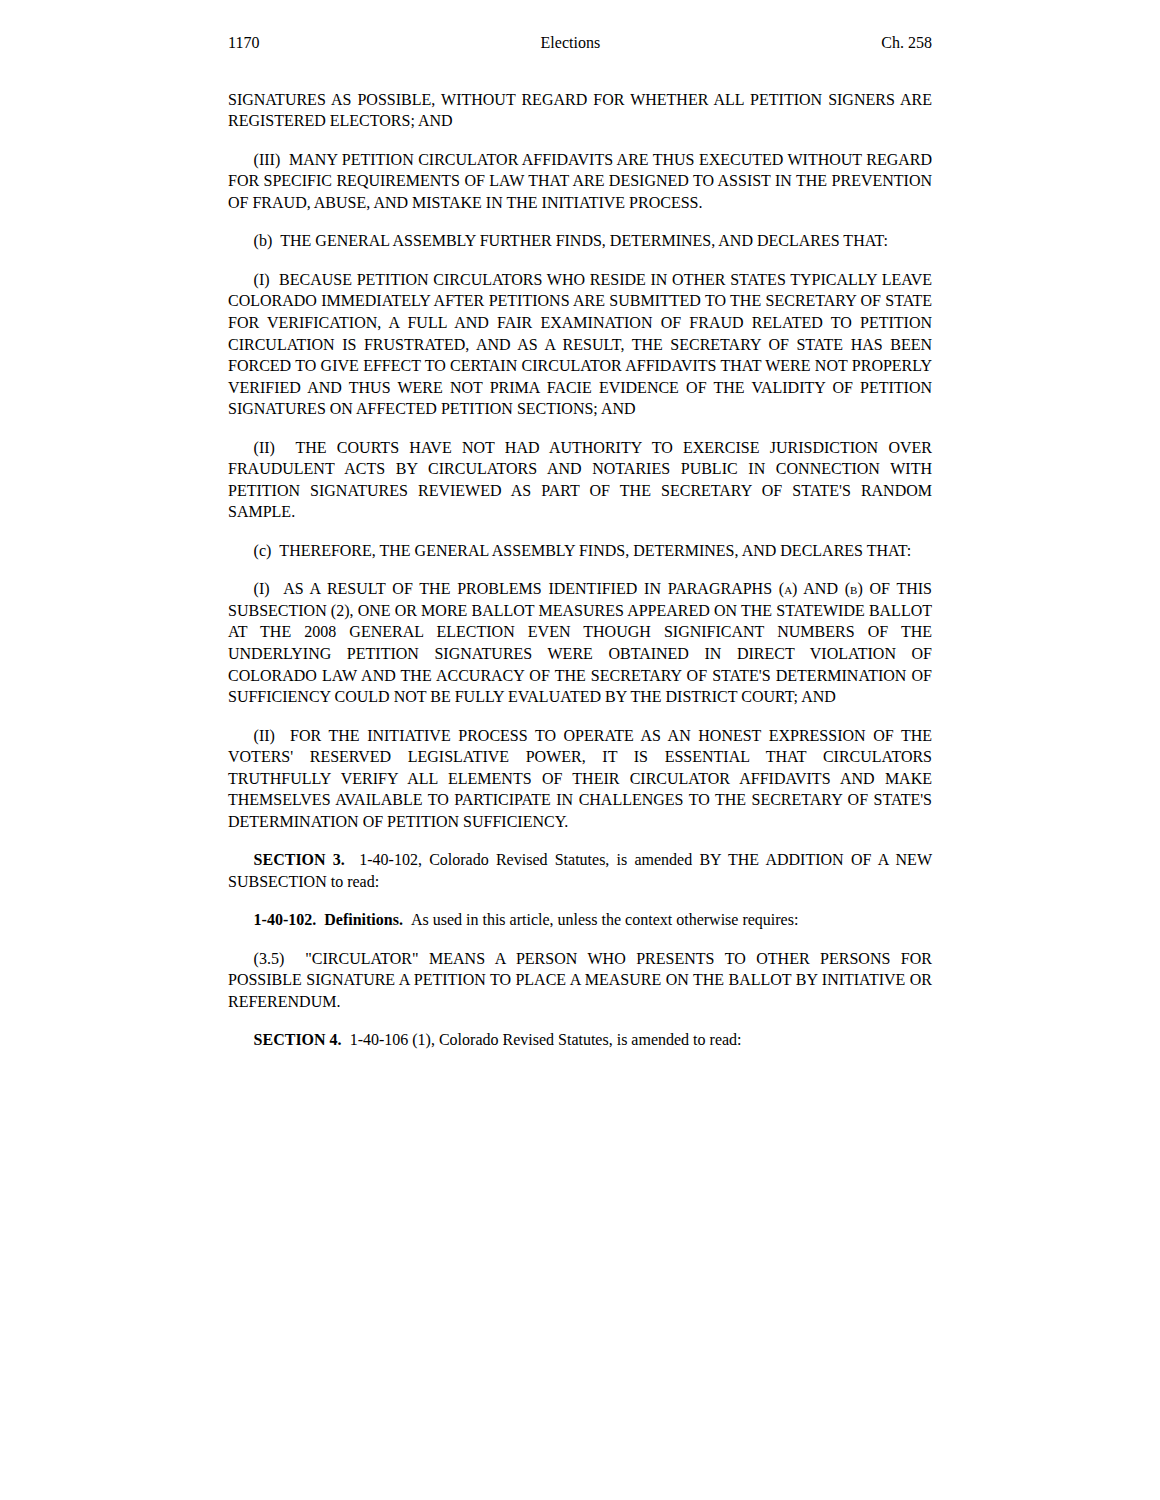1170 Elections Ch. 258
SIGNATURES AS POSSIBLE, WITHOUT REGARD FOR WHETHER ALL PETITION SIGNERS ARE REGISTERED ELECTORS; AND
(III) MANY PETITION CIRCULATOR AFFIDAVITS ARE THUS EXECUTED WITHOUT REGARD FOR SPECIFIC REQUIREMENTS OF LAW THAT ARE DESIGNED TO ASSIST IN THE PREVENTION OF FRAUD, ABUSE, AND MISTAKE IN THE INITIATIVE PROCESS.
(b) THE GENERAL ASSEMBLY FURTHER FINDS, DETERMINES, AND DECLARES THAT:
(I) BECAUSE PETITION CIRCULATORS WHO RESIDE IN OTHER STATES TYPICALLY LEAVE COLORADO IMMEDIATELY AFTER PETITIONS ARE SUBMITTED TO THE SECRETARY OF STATE FOR VERIFICATION, A FULL AND FAIR EXAMINATION OF FRAUD RELATED TO PETITION CIRCULATION IS FRUSTRATED, AND AS A RESULT, THE SECRETARY OF STATE HAS BEEN FORCED TO GIVE EFFECT TO CERTAIN CIRCULATOR AFFIDAVITS THAT WERE NOT PROPERLY VERIFIED AND THUS WERE NOT PRIMA FACIE EVIDENCE OF THE VALIDITY OF PETITION SIGNATURES ON AFFECTED PETITION SECTIONS; AND
(II) THE COURTS HAVE NOT HAD AUTHORITY TO EXERCISE JURISDICTION OVER FRAUDULENT ACTS BY CIRCULATORS AND NOTARIES PUBLIC IN CONNECTION WITH PETITION SIGNATURES REVIEWED AS PART OF THE SECRETARY OF STATE'S RANDOM SAMPLE.
(c) THEREFORE, THE GENERAL ASSEMBLY FINDS, DETERMINES, AND DECLARES THAT:
(I) AS A RESULT OF THE PROBLEMS IDENTIFIED IN PARAGRAPHS (a) AND (b) OF THIS SUBSECTION (2), ONE OR MORE BALLOT MEASURES APPEARED ON THE STATEWIDE BALLOT AT THE 2008 GENERAL ELECTION EVEN THOUGH SIGNIFICANT NUMBERS OF THE UNDERLYING PETITION SIGNATURES WERE OBTAINED IN DIRECT VIOLATION OF COLORADO LAW AND THE ACCURACY OF THE SECRETARY OF STATE'S DETERMINATION OF SUFFICIENCY COULD NOT BE FULLY EVALUATED BY THE DISTRICT COURT; AND
(II) FOR THE INITIATIVE PROCESS TO OPERATE AS AN HONEST EXPRESSION OF THE VOTERS' RESERVED LEGISLATIVE POWER, IT IS ESSENTIAL THAT CIRCULATORS TRUTHFULLY VERIFY ALL ELEMENTS OF THEIR CIRCULATOR AFFIDAVITS AND MAKE THEMSELVES AVAILABLE TO PARTICIPATE IN CHALLENGES TO THE SECRETARY OF STATE'S DETERMINATION OF PETITION SUFFICIENCY.
SECTION 3. 1-40-102, Colorado Revised Statutes, is amended BY THE ADDITION OF A NEW SUBSECTION to read:
1-40-102. Definitions. As used in this article, unless the context otherwise requires:
(3.5) "CIRCULATOR" MEANS A PERSON WHO PRESENTS TO OTHER PERSONS FOR POSSIBLE SIGNATURE A PETITION TO PLACE A MEASURE ON THE BALLOT BY INITIATIVE OR REFERENDUM.
SECTION 4. 1-40-106 (1), Colorado Revised Statutes, is amended to read: